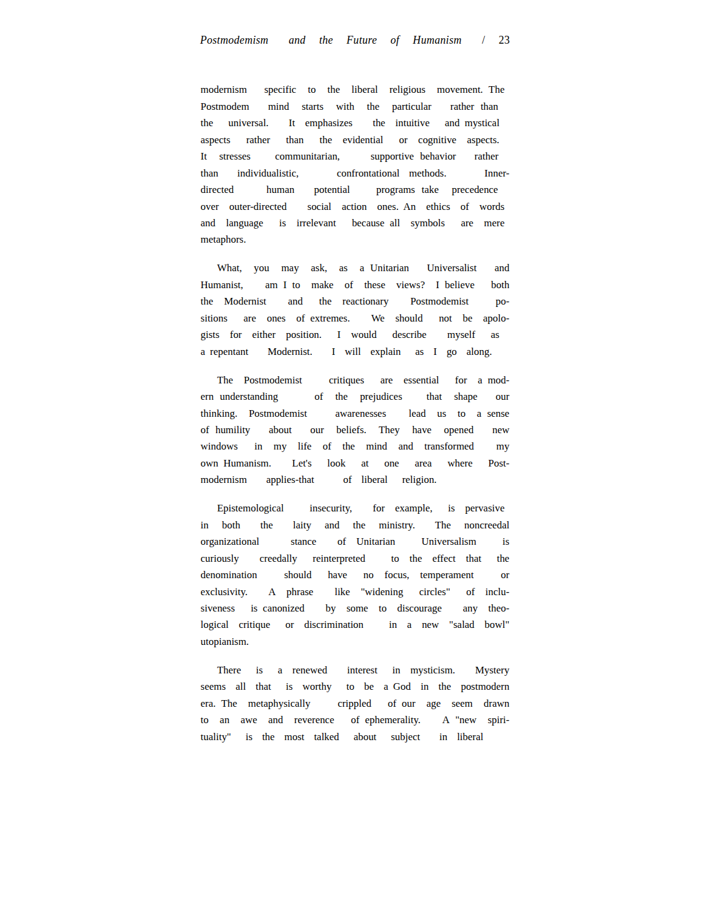Postmodemism and the Future of Humanism / 23
modernism specific to the liberal religious movement. The Postmodem mind starts with the particular rather than the universal. It emphasizes the intuitive and mystical aspects rather than the evidential or cogni­tive aspects. It stresses communitarian, supportive behavior rather than individualistic, confrontational methods. Inner-directed human potential programs take precedence over outer-directed social action ones. An ethics of words and language is irrelevant because all symbols are mere metaphors.
What, you may ask, as a Unitarian Universalist and Humanist, am I to make of these views? I believe both the Modernist and the reactionary Postmodemist po­sitions are ones of extremes. We should not be apolo­gists for either position. I would describe myself as a repentant Modernist. I will explain as I go along.
The Postmodemist critiques are essential for a mod­ern understanding of the prejudices that shape our thinking. Postmodemist awarenesses lead us to a sense of humility about our beliefs. They have opened new windows in my life of the mind and transformed my own Humanism. Let's look at one area where Post­modernism applies-that of liberal religion.
Epistemological insecurity, for example, is perva­sive in both the laity and the ministry. The noncreedal organizational stance of Unitarian Universalism is curiously creedally reinterpreted to the effect that the denomination should have no focus, temperament or exclusivity. A phrase like "widening circles" of inclu­siveness is canonized by some to discourage any theo­logical critique or discrimination in a new "salad bowl" utopianism.
There is a renewed interest in mysticism. Mystery seems all that is worthy to be a God in the postmodern era. The metaphysically crippled of our age seem drawn to an awe and reverence of ephemerality. A "new spiri­tuality" is the most talked about subject in liberal